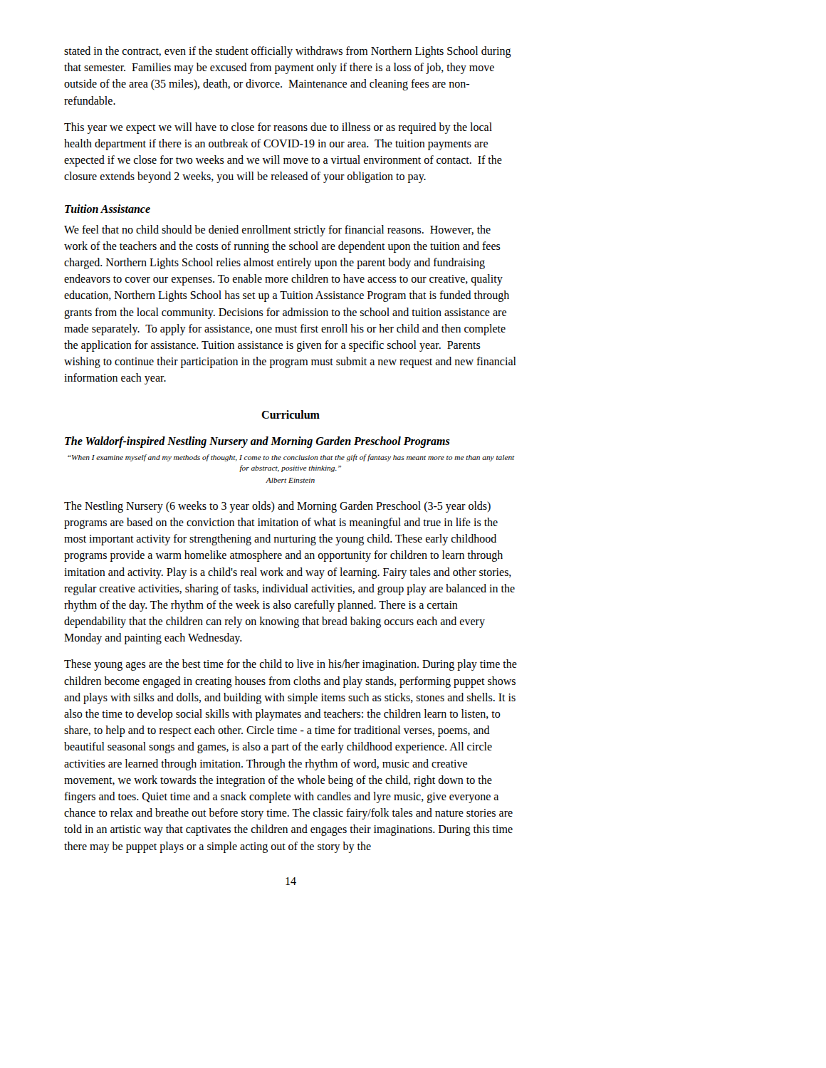stated in the contract, even if the student officially withdraws from Northern Lights School during that semester. Families may be excused from payment only if there is a loss of job, they move outside of the area (35 miles), death, or divorce. Maintenance and cleaning fees are non-refundable.
This year we expect we will have to close for reasons due to illness or as required by the local health department if there is an outbreak of COVID-19 in our area. The tuition payments are expected if we close for two weeks and we will move to a virtual environment of contact. If the closure extends beyond 2 weeks, you will be released of your obligation to pay.
Tuition Assistance
We feel that no child should be denied enrollment strictly for financial reasons. However, the work of the teachers and the costs of running the school are dependent upon the tuition and fees charged. Northern Lights School relies almost entirely upon the parent body and fundraising endeavors to cover our expenses. To enable more children to have access to our creative, quality education, Northern Lights School has set up a Tuition Assistance Program that is funded through grants from the local community. Decisions for admission to the school and tuition assistance are made separately. To apply for assistance, one must first enroll his or her child and then complete the application for assistance. Tuition assistance is given for a specific school year. Parents wishing to continue their participation in the program must submit a new request and new financial information each year.
Curriculum
The Waldorf-inspired Nestling Nursery and Morning Garden Preschool Programs
“When I examine myself and my methods of thought, I come to the conclusion that the gift of fantasy has meant more to me than any talent for abstract, positive thinking.”
Albert Einstein
The Nestling Nursery (6 weeks to 3 year olds) and Morning Garden Preschool (3-5 year olds) programs are based on the conviction that imitation of what is meaningful and true in life is the most important activity for strengthening and nurturing the young child. These early childhood programs provide a warm homelike atmosphere and an opportunity for children to learn through imitation and activity. Play is a child's real work and way of learning. Fairy tales and other stories, regular creative activities, sharing of tasks, individual activities, and group play are balanced in the rhythm of the day. The rhythm of the week is also carefully planned. There is a certain dependability that the children can rely on knowing that bread baking occurs each and every Monday and painting each Wednesday.
These young ages are the best time for the child to live in his/her imagination. During play time the children become engaged in creating houses from cloths and play stands, performing puppet shows and plays with silks and dolls, and building with simple items such as sticks, stones and shells. It is also the time to develop social skills with playmates and teachers: the children learn to listen, to share, to help and to respect each other. Circle time - a time for traditional verses, poems, and beautiful seasonal songs and games, is also a part of the early childhood experience. All circle activities are learned through imitation. Through the rhythm of word, music and creative movement, we work towards the integration of the whole being of the child, right down to the fingers and toes. Quiet time and a snack complete with candles and lyre music, give everyone a chance to relax and breathe out before story time. The classic fairy/folk tales and nature stories are told in an artistic way that captivates the children and engages their imaginations. During this time there may be puppet plays or a simple acting out of the story by the
14